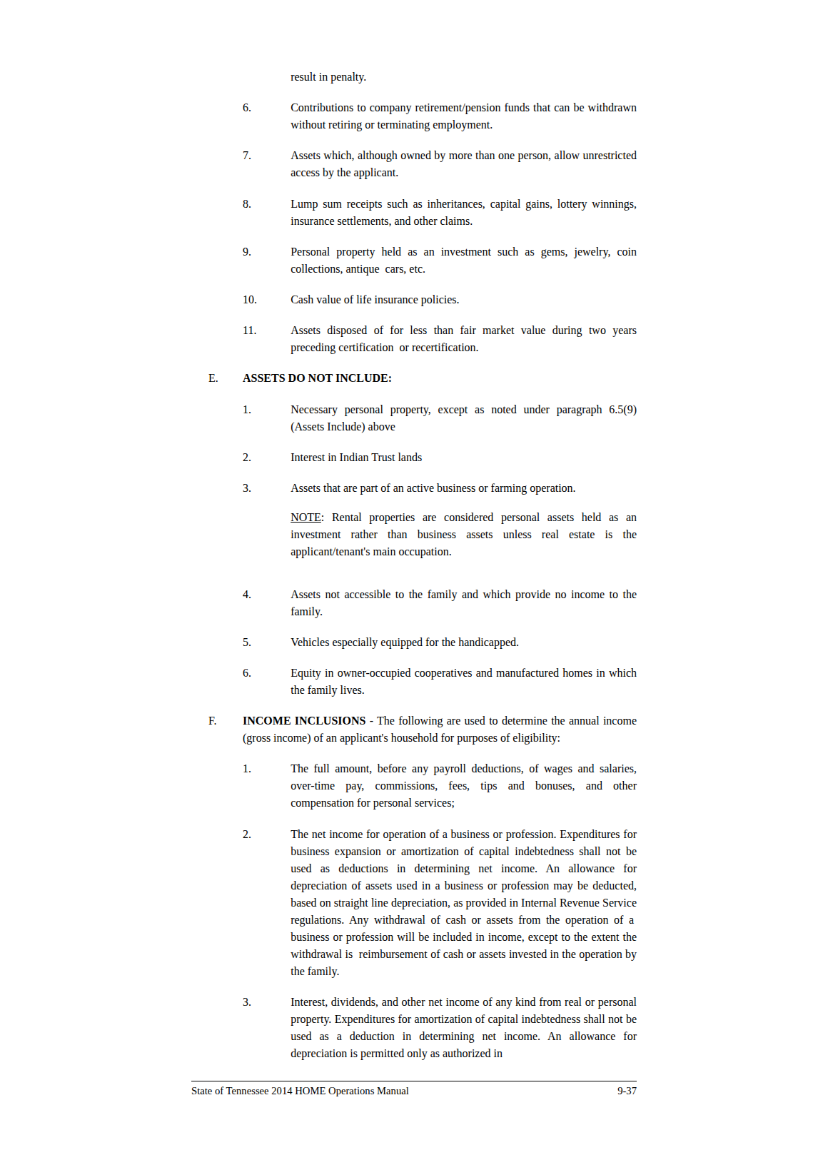result in penalty.
6.
Contributions to company retirement/pension funds that can be withdrawn without retiring or terminating employment.
7.
Assets which, although owned by more than one person, allow unrestricted access by the applicant.
8.
Lump sum receipts such as inheritances, capital gains, lottery winnings, insurance settlements, and other claims.
9.
Personal property held as an investment such as gems, jewelry, coin collections, antique cars, etc.
10.
Cash value of life insurance policies.
11.
Assets disposed of for less than fair market value during two years preceding certification or recertification.
E.
ASSETS DO NOT INCLUDE:
1.
Necessary personal property, except as noted under paragraph 6.5(9) (Assets Include) above
2.
Interest in Indian Trust lands
3.
Assets that are part of an active business or farming operation.
NOTE: Rental properties are considered personal assets held as an investment rather than business assets unless real estate is the applicant/tenant's main occupation.
4.
Assets not accessible to the family and which provide no income to the family.
5.
Vehicles especially equipped for the handicapped.
6.
Equity in owner-occupied cooperatives and manufactured homes in which the family lives.
F.
INCOME INCLUSIONS - The following are used to determine the annual income (gross income) of an applicant's household for purposes of eligibility:
1.
The full amount, before any payroll deductions, of wages and salaries, over-time pay, commissions, fees, tips and bonuses, and other compensation for personal services;
2.
The net income for operation of a business or profession. Expenditures for business expansion or amortization of capital indebtedness shall not be used as deductions in determining net income. An allowance for depreciation of assets used in a business or profession may be deducted, based on straight line depreciation, as provided in Internal Revenue Service regulations. Any withdrawal of cash or assets from the operation of a business or profession will be included in income, except to the extent the withdrawal is reimbursement of cash or assets invested in the operation by the family.
3.
Interest, dividends, and other net income of any kind from real or personal property. Expenditures for amortization of capital indebtedness shall not be used as a deduction in determining net income. An allowance for depreciation is permitted only as authorized in
State of Tennessee 2014 HOME Operations Manual
9-37